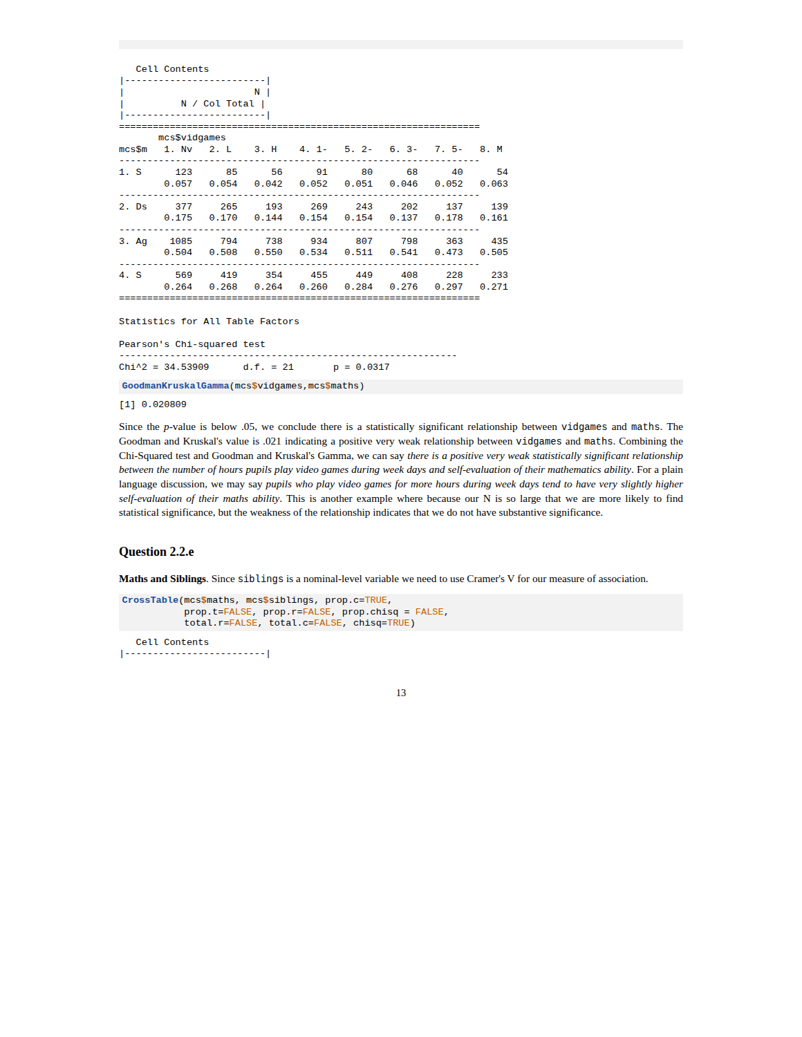Cell Contents
|-------------------------|
|                       N |
|          N / Col Total |
|-------------------------|
================================================================
       mcs$vidgames
mcs$m   1. Nv   2. L    3. H    4. 1-   5. 2-   6. 3-   7. 5-   8. M
----------------------------------------------------------------
1. S      123      85      56      91      80      68      40      54
        0.057   0.054   0.042   0.052   0.051   0.046   0.052   0.063
----------------------------------------------------------------
2. Ds     377     265     193     269     243     202     137     139
        0.175   0.170   0.144   0.154   0.154   0.137   0.178   0.161
----------------------------------------------------------------
3. Ag    1085     794     738     934     807     798     363     435
        0.504   0.508   0.550   0.534   0.511   0.541   0.473   0.505
----------------------------------------------------------------
4. S      569     419     354     455     449     408     228     233
        0.264   0.268   0.264   0.260   0.284   0.276   0.297   0.271
================================================================

Statistics for All Table Factors

Pearson's Chi-squared test
------------------------------------------------------------
Chi^2 = 34.53909      d.f. = 21       p = 0.0317
GoodmanKruskalGamma(mcs$vidgames,mcs$maths)
[1] 0.020809
Since the p-value is below .05, we conclude there is a statistically significant relationship between vidgames and maths. The Goodman and Kruskal's value is .021 indicating a positive very weak relationship between vidgames and maths. Combining the Chi-Squared test and Goodman and Kruskal's Gamma, we can say there is a positive very weak statistically significant relationship between the number of hours pupils play video games during week days and self-evaluation of their mathematics ability. For a plain language discussion, we may say pupils who play video games for more hours during week days tend to have very slightly higher self-evaluation of their maths ability. This is another example where because our N is so large that we are more likely to find statistical significance, but the weakness of the relationship indicates that we do not have substantive significance.
Question 2.2.e
Maths and Siblings. Since siblings is a nominal-level variable we need to use Cramer's V for our measure of association.
CrossTable(mcs$maths, mcs$siblings, prop.c=TRUE,
           prop.t=FALSE, prop.r=FALSE, prop.chisq = FALSE,
           total.r=FALSE, total.c=FALSE, chisq=TRUE)
   Cell Contents
|-------------------------|
13